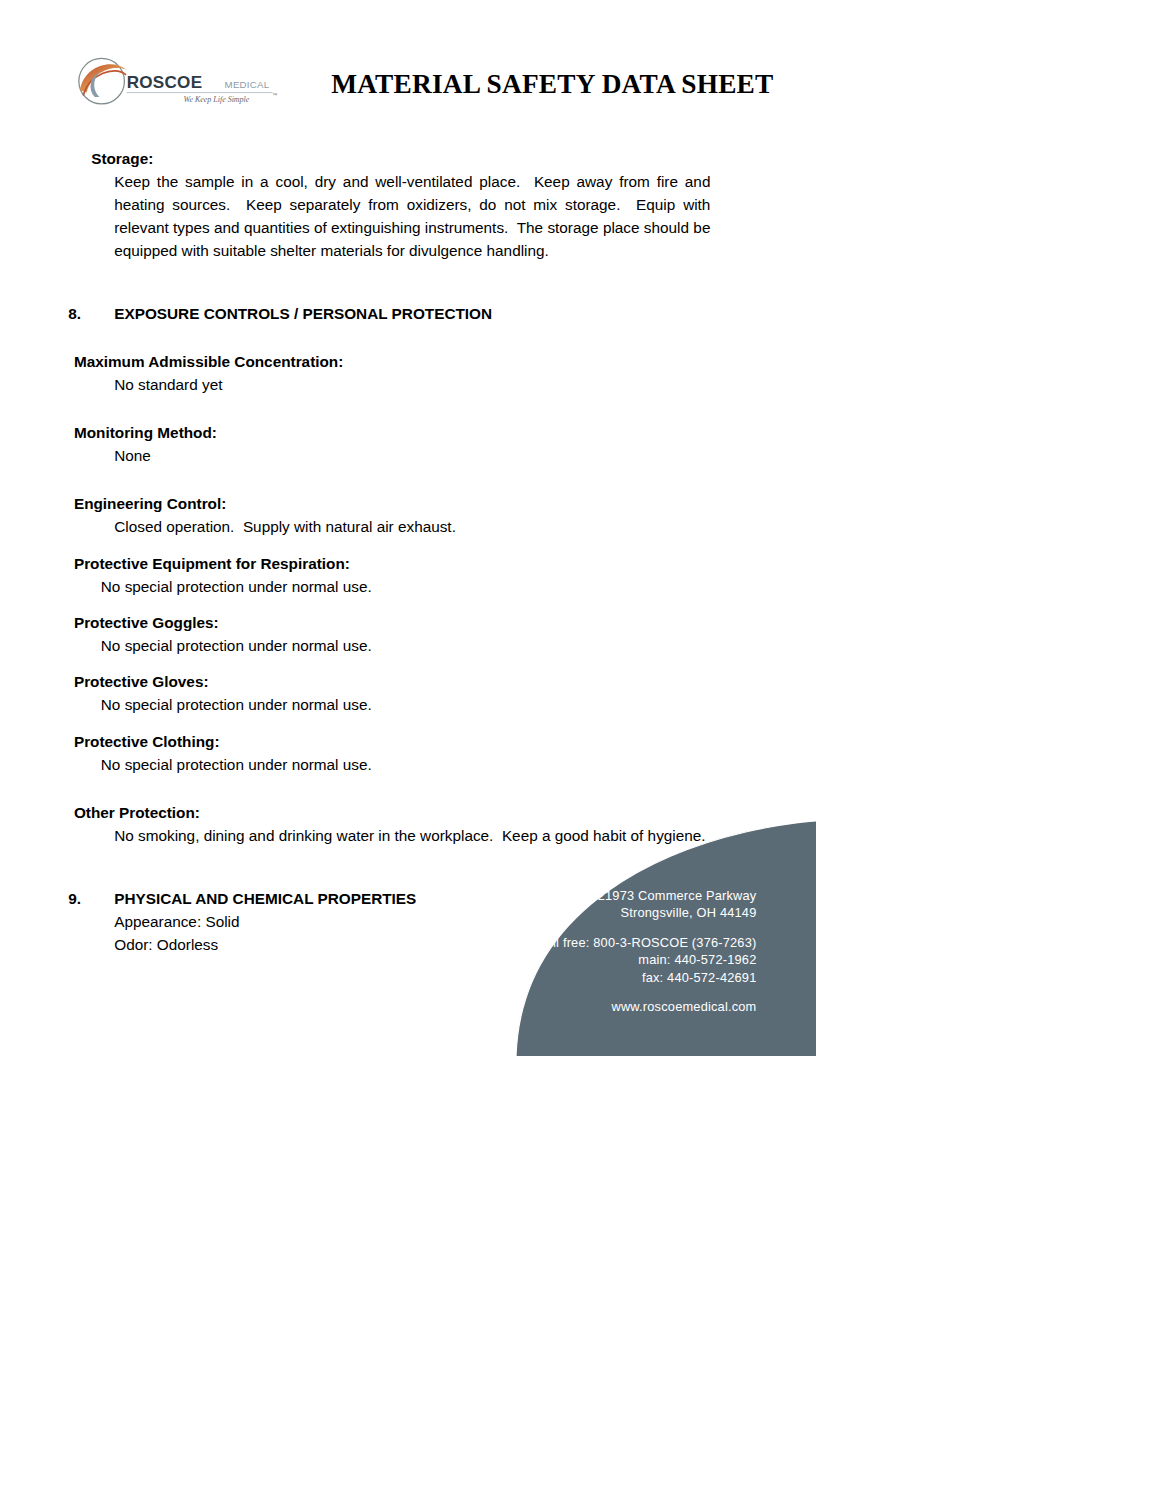ROSCOE MEDICAL We Keep Life Simple ™
MATERIAL SAFETY DATA SHEET
Storage:
Keep the sample in a cool, dry and well-ventilated place. Keep away from fire and heating sources. Keep separately from oxidizers, do not mix storage. Equip with relevant types and quantities of extinguishing instruments. The storage place should be equipped with suitable shelter materials for divulgence handling.
8. EXPOSURE CONTROLS / PERSONAL PROTECTION
Maximum Admissible Concentration:
No standard yet
Monitoring Method:
None
Engineering Control:
Closed operation. Supply with natural air exhaust.
Protective Equipment for Respiration:
No special protection under normal use.
Protective Goggles:
No special protection under normal use.
Protective Gloves:
No special protection under normal use.
Protective Clothing:
No special protection under normal use.
Other Protection:
No smoking, dining and drinking water in the workplace. Keep a good habit of hygiene.
9. PHYSICAL AND CHEMICAL PROPERTIES
Appearance: Solid
Odor: Odorless
21973 Commerce Parkway
Strongsville, OH 44149
Toll free: 800-3-ROSCOE (376-7263)
main: 440-572-1962
fax: 440-572-42691
www.roscoemedical.com